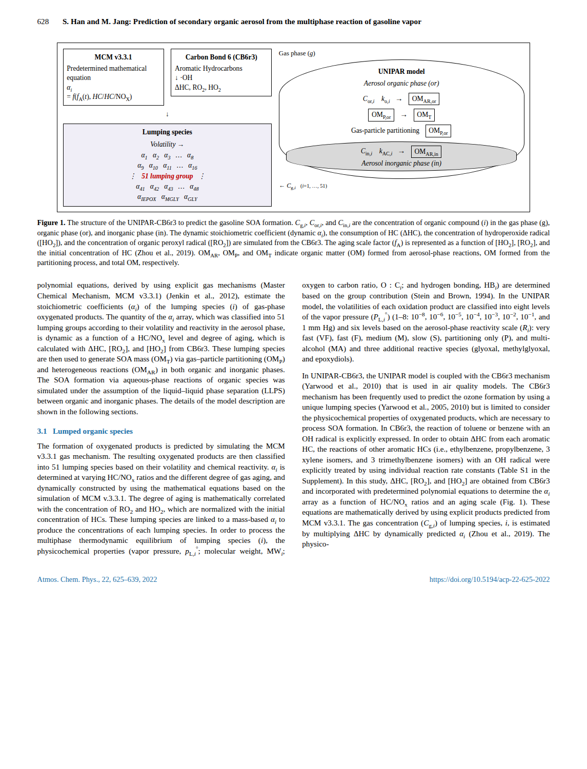628 S. Han and M. Jang: Prediction of secondary organic aerosol from the multiphase reaction of gasoline vapor
MCM v3.3.1 Predetermined mathematical equation
αi
= f(fA(t), HC/HC/NOX)
Carbon Bond 6 (CB6r3) Aromatic Hydrocarbons
↓ ·OH
ΔHC, RO2, HO2
↓
Lumping species
Volatility →
α1 α2 α3 … α8
α9 α10 α11 … α16
⋮ 51 lumping group ⋮
α41 α42 α43 … α48
αIEPOX αMGLY αGLY
Gas phase (g)
UNIPAR model
Aerosol organic phase (or)
Cor,i ko,i → OMAR,or
OMP,or → OMT
Gas-particle partitioning OMP,or
Cin,i kAC,i → OMAR,in
Aerosol inorganic phase (in)
← Cg,i (i=1, …, 51)
Figure 1. The structure of the UNIPAR-CB6r3 to predict the gasoline SOA formation. Cg,i, Cor,i, and Cin,i are the concentration of organic compound (i) in the gas phase (g), organic phase (or), and inorganic phase (in). The dynamic stoichiometric coefficient (dynamic αi), the consumption of HC (ΔHC), the concentration of hydroperoxide radical ([HO2]), and the concentration of organic peroxyl radical ([RO2]) are simulated from the CB6r3. The aging scale factor (fA) is represented as a function of [HO2], [RO2], and the initial concentration of HC (Zhou et al., 2019). OMAR, OMP, and OMT indicate organic matter (OM) formed from aerosol-phase reactions, OM formed from the partitioning process, and total OM, respectively.
polynomial equations, derived by using explicit gas mechanisms (Master Chemical Mechanism, MCM v3.3.1) (Jenkin et al., 2012), estimate the stoichiometric coefficients (αi) of the lumping species (i) of gas-phase oxygenated products. The quantity of the αi array, which was classified into 51 lumping groups according to their volatility and reactivity in the aerosol phase, is dynamic as a function of a HC/NOx level and degree of aging, which is calculated with ΔHC, [RO2], and [HO2] from CB6r3. These lumping species are then used to generate SOA mass (OMT) via gas–particle partitioning (OMP) and heterogeneous reactions (OMAR) in both organic and inorganic phases. The SOA formation via aqueous-phase reactions of organic species was simulated under the assumption of the liquid–liquid phase separation (LLPS) between organic and inorganic phases. The details of the model description are shown in the following sections.
3.1 Lumped organic species
The formation of oxygenated products is predicted by simulating the MCM v3.3.1 gas mechanism. The resulting oxygenated products are then classified into 51 lumping species based on their volatility and chemical reactivity. αi is determined at varying HC/NOx ratios and the different degree of gas aging, and dynamically constructed by using the mathematical equations based on the simulation of MCM v.3.3.1. The degree of aging is mathematically correlated with the concentration of RO2 and HO2, which are normalized with the initial concentration of HCs. These lumping species are linked to a mass-based αi to produce the concentrations of each lumping species. In order to process the multiphase thermodynamic equilibrium of lumping species (i), the physicochemical properties (vapor pressure, pL,i°; molecular weight, MWi; oxygen to carbon ratio, O : Ci; and hydrogen bonding, HBi) are determined based on the group contribution (Stein and Brown, 1994). In the UNIPAR model, the volatilities of each oxidation product are classified into eight levels of the vapor pressure (PL,i°) (1–8: 10−8, 10−6, 10−5, 10−4, 10−3, 10−2, 10−1, and 1 mm Hg) and six levels based on the aerosol-phase reactivity scale (Ri): very fast (VF), fast (F), medium (M), slow (S), partitioning only (P), and multi-alcohol (MA) and three additional reactive species (glyoxal, methylglyoxal, and epoxydiols).
In UNIPAR-CB6r3, the UNIPAR model is coupled with the CB6r3 mechanism (Yarwood et al., 2010) that is used in air quality models. The CB6r3 mechanism has been frequently used to predict the ozone formation by using a unique lumping species (Yarwood et al., 2005, 2010) but is limited to consider the physicochemical properties of oxygenated products, which are necessary to process SOA formation. In CB6r3, the reaction of toluene or benzene with an OH radical is explicitly expressed. In order to obtain ΔHC from each aromatic HC, the reactions of other aromatic HCs (i.e., ethylbenzene, propylbenzene, 3 xylene isomers, and 3 trimethylbenzene isomers) with an OH radical were explicitly treated by using individual reaction rate constants (Table S1 in the Supplement). In this study, ΔHC, [RO2], and [HO2] are obtained from CB6r3 and incorporated with predetermined polynomial equations to determine the αi array as a function of HC/NOx ratios and an aging scale (Fig. 1). These equations are mathematically derived by using explicit products predicted from MCM v3.3.1. The gas concentration (Cg,i) of lumping species, i, is estimated by multiplying ΔHC by dynamically predicted αi (Zhou et al., 2019). The physico-
Atmos. Chem. Phys., 22, 625–639, 2022 https://doi.org/10.5194/acp-22-625-2022